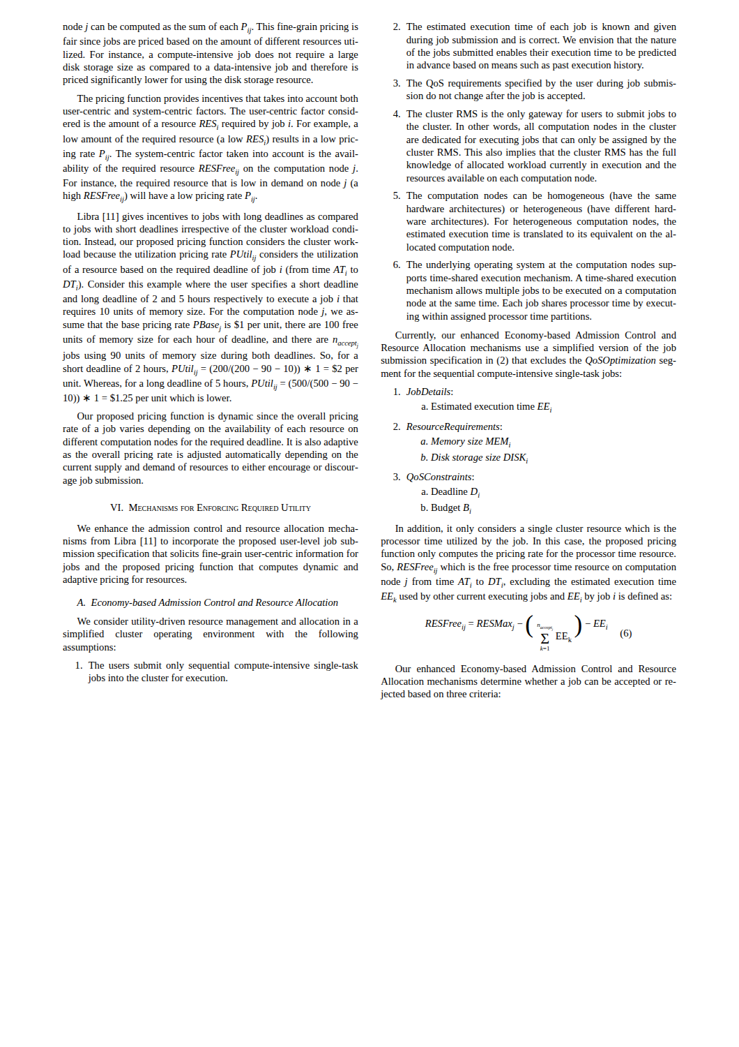node j can be computed as the sum of each Pij. This fine-grain pricing is fair since jobs are priced based on the amount of different resources utilized. For instance, a compute-intensive job does not require a large disk storage size as compared to a data-intensive job and therefore is priced significantly lower for using the disk storage resource.
The pricing function provides incentives that takes into account both user-centric and system-centric factors. The user-centric factor considered is the amount of a resource RESi required by job i. For example, a low amount of the required resource (a low RESi) results in a low pricing rate Pij. The system-centric factor taken into account is the availability of the required resource RESFreeij on the computation node j. For instance, the required resource that is low in demand on node j (a high RESFreeij) will have a low pricing rate Pij.
Libra [11] gives incentives to jobs with long deadlines as compared to jobs with short deadlines irrespective of the cluster workload condition. Instead, our proposed pricing function considers the cluster workload because the utilization pricing rate PUtilij considers the utilization of a resource based on the required deadline of job i (from time ATi to DTi). Consider this example where the user specifies a short deadline and long deadline of 2 and 5 hours respectively to execute a job i that requires 10 units of memory size. For the computation node j, we assume that the base pricing rate PBasej is $1 per unit, there are 100 free units of memory size for each hour of deadline, and there are nacceptj jobs using 90 units of memory size during both deadlines. So, for a short deadline of 2 hours, PUtilij = (200/(200 − 90 − 10)) ∗ 1 = $2 per unit. Whereas, for a long deadline of 5 hours, PUtilij = (500/(500 − 90 − 10)) ∗ 1 = $1.25 per unit which is lower.
Our proposed pricing function is dynamic since the overall pricing rate of a job varies depending on the availability of each resource on different computation nodes for the required deadline. It is also adaptive as the overall pricing rate is adjusted automatically depending on the current supply and demand of resources to either encourage or discourage job submission.
VI. Mechanisms for Enforcing Required Utility
We enhance the admission control and resource allocation mechanisms from Libra [11] to incorporate the proposed user-level job submission specification that solicits fine-grain user-centric information for jobs and the proposed pricing function that computes dynamic and adaptive pricing for resources.
A. Economy-based Admission Control and Resource Allocation
We consider utility-driven resource management and allocation in a simplified cluster operating environment with the following assumptions:
The users submit only sequential compute-intensive single-task jobs into the cluster for execution.
The estimated execution time of each job is known and given during job submission and is correct. We envision that the nature of the jobs submitted enables their execution time to be predicted in advance based on means such as past execution history.
The QoS requirements specified by the user during job submission do not change after the job is accepted.
The cluster RMS is the only gateway for users to submit jobs to the cluster. In other words, all computation nodes in the cluster are dedicated for executing jobs that can only be assigned by the cluster RMS. This also implies that the cluster RMS has the full knowledge of allocated workload currently in execution and the resources available on each computation node.
The computation nodes can be homogeneous (have the same hardware architectures) or heterogeneous (have different hardware architectures). For heterogeneous computation nodes, the estimated execution time is translated to its equivalent on the allocated computation node.
The underlying operating system at the computation nodes supports time-shared execution mechanism. A time-shared execution mechanism allows multiple jobs to be executed on a computation node at the same time. Each job shares processor time by executing within assigned processor time partitions.
Currently, our enhanced Economy-based Admission Control and Resource Allocation mechanisms use a simplified version of the job submission specification in (2) that excludes the QoSOptimization segment for the sequential compute-intensive single-task jobs:
JobDetails:
Estimated execution time EEi
ResourceRequirements:
Memory size MEMi
Disk storage size DISKi
QoSConstraints:
Deadline Di
Budget Bi
In addition, it only considers a single cluster resource which is the processor time utilized by the job. In this case, the proposed pricing function only computes the pricing rate for the processor time resource. So, RESFreeij which is the free processor time resource on computation node j from time ATi to DTi, excluding the estimated execution time EEk used by other current executing jobs and EEi by job i is defined as:
RESFreeij = RESMaxj − ( nacceptj Σ k=1 EEk ) − EEi (6)
Our enhanced Economy-based Admission Control and Resource Allocation mechanisms determine whether a job can be accepted or rejected based on three criteria: